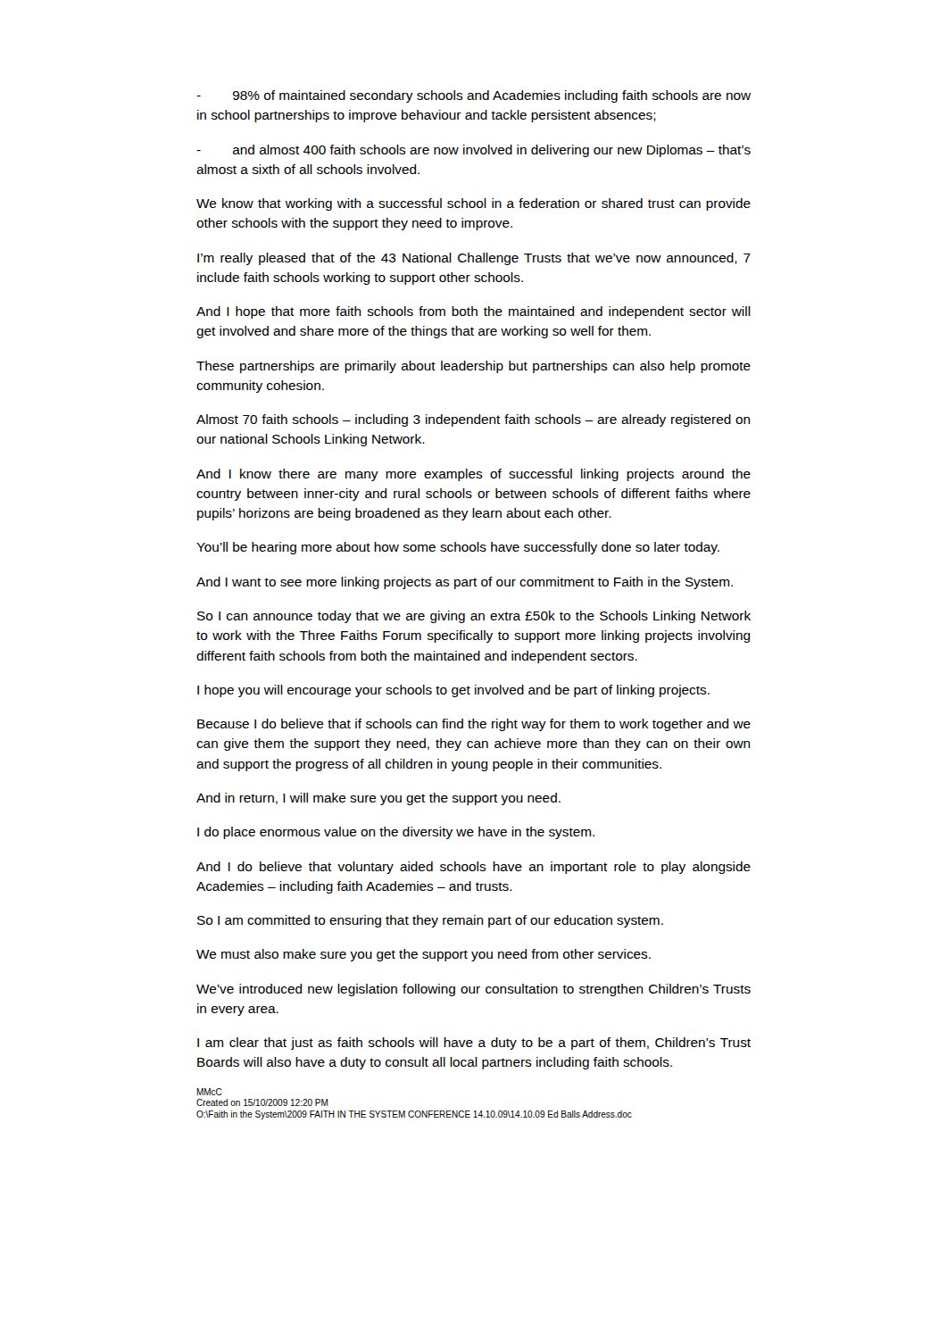-98% of maintained secondary schools and Academies including faith schools are now in school partnerships to improve behaviour and tackle persistent absences;
-and almost 400 faith schools are now involved in delivering our new Diplomas – that’s almost a sixth of all schools involved.
We know that working with a successful school in a federation or shared trust can provide other schools with the support they need to improve.
I’m really pleased that of the 43 National Challenge Trusts that we’ve now announced, 7 include faith schools working to support other schools.
And I hope that more faith schools from both the maintained and independent sector will get involved and share more of the things that are working so well for them.
These partnerships are primarily about leadership but partnerships can also help promote community cohesion.
Almost 70 faith schools – including 3 independent faith schools – are already registered on our national Schools Linking Network.
And I know there are many more examples of successful linking projects around the country between inner-city and rural schools or between schools of different faiths where pupils’ horizons are being broadened as they learn about each other.
You’ll be hearing more about how some schools have successfully done so later today.
And I want to see more linking projects as part of our commitment to Faith in the System.
So I can announce today that we are giving an extra £50k to the Schools Linking Network to work with the Three Faiths Forum specifically to support more linking projects involving different faith schools from both the maintained and independent sectors.
I hope you will encourage your schools to get involved and be part of linking projects.
Because I do believe that if schools can find the right way for them to work together and we can give them the support they need, they can achieve more than they can on their own and support the progress of all children in young people in their communities.
And in return, I will make sure you get the support you need.
I do place enormous value on the diversity we have in the system.
And I do believe that voluntary aided schools have an important role to play alongside Academies – including faith Academies – and trusts.
So I am committed to ensuring that they remain part of our education system.
We must also make sure you get the support you need from other services.
We’ve introduced new legislation following our consultation to strengthen Children’s Trusts in every area.
I am clear that just as faith schools will have a duty to be a part of them, Children’s Trust Boards will also have a duty to consult all local partners including faith schools.
MMcC
Created on 15/10/2009 12:20 PM
O:\Faith in the System\2009 FAITH IN THE SYSTEM CONFERENCE 14.10.09\14.10.09 Ed Balls Address.doc